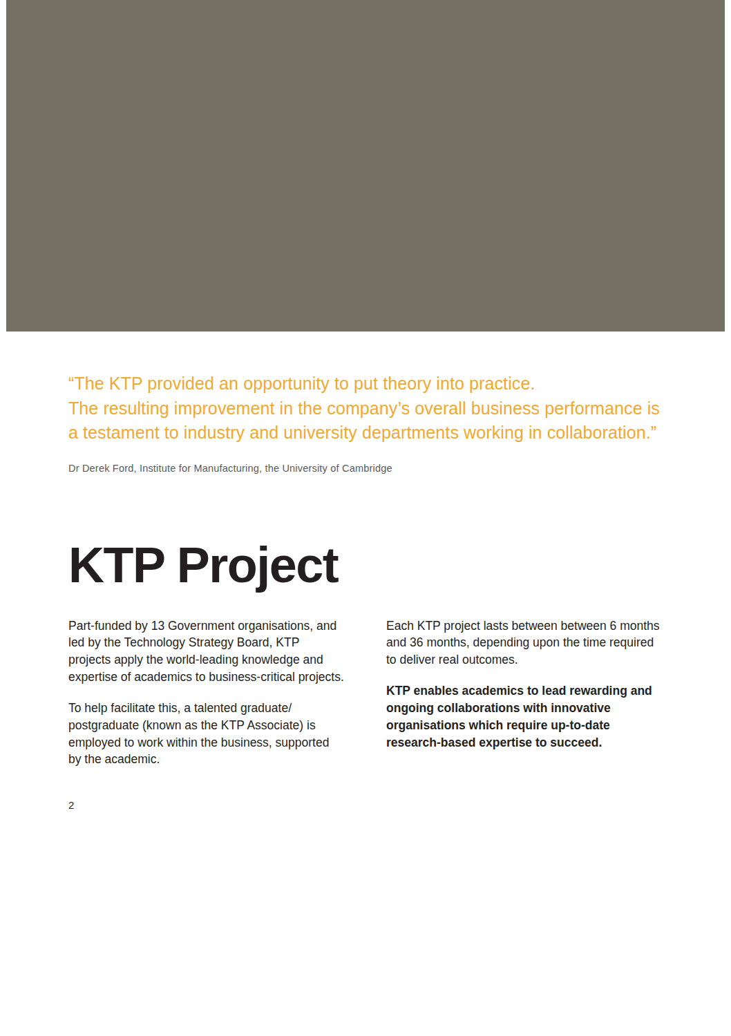“The KTP provided an opportunity to put theory into practice.
The resulting improvement in the company’s overall business performance is
a testament to industry and university departments working in collaboration.”
Dr Derek Ford, Institute for Manufacturing, the University of Cambridge
KTP Project
Part-funded by 13 Government organisations, and led by the Technology Strategy Board, KTP projects apply the world-leading knowledge and expertise of academics to business-critical projects.
To help facilitate this, a talented graduate/ postgraduate (known as the KTP Associate) is employed to work within the business, supported by the academic.
Each KTP project lasts between between 6 months and 36 months, depending upon the time required to deliver real outcomes.
KTP enables academics to lead rewarding and ongoing collaborations with innovative organisations which require up-to-date research-based expertise to succeed.
2